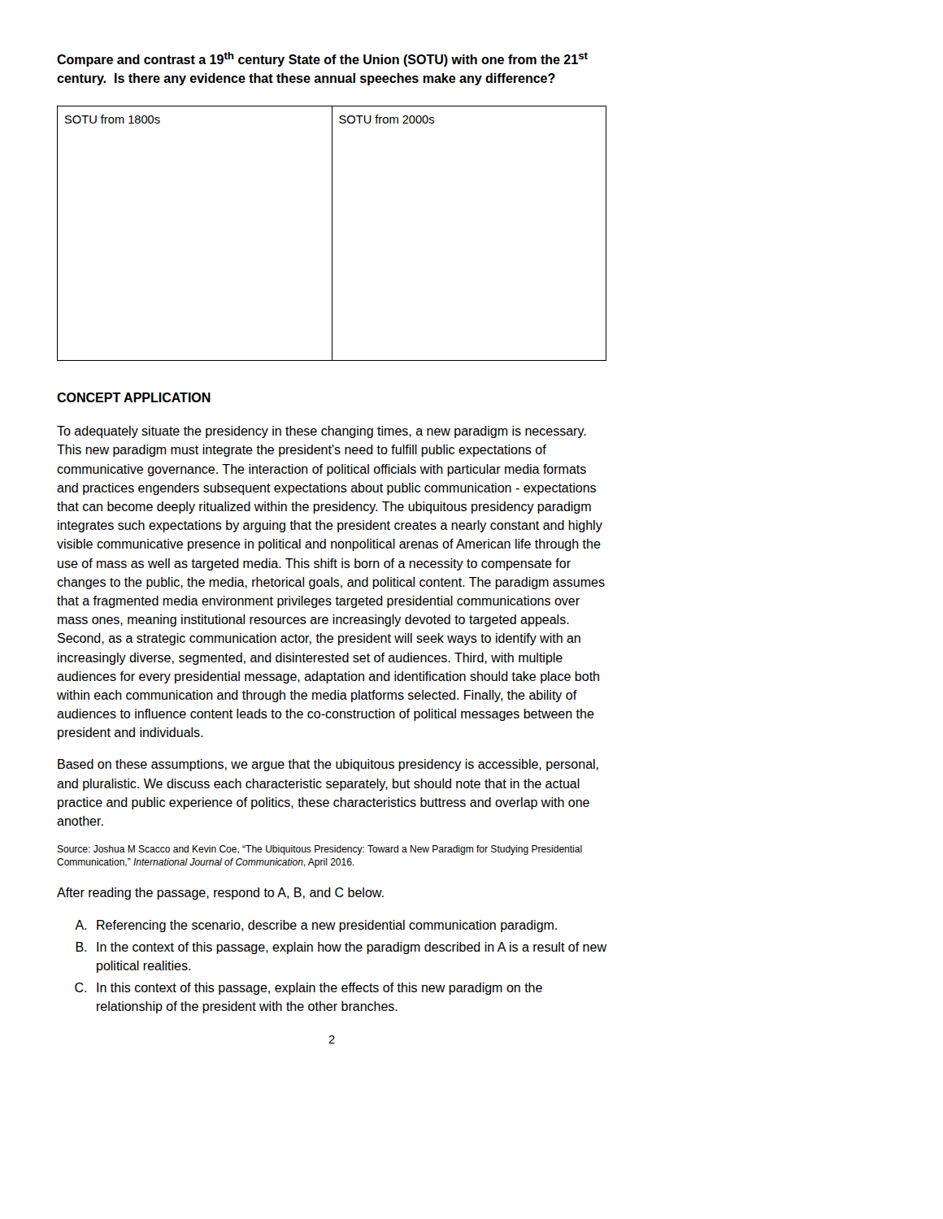Compare and contrast a 19th century State of the Union (SOTU) with one from the 21st century. Is there any evidence that these annual speeches make any difference?
| SOTU from 1800s | SOTU from 2000s |
CONCEPT APPLICATION
To adequately situate the presidency in these changing times, a new paradigm is necessary. This new paradigm must integrate the president's need to fulfill public expectations of communicative governance. The interaction of political officials with particular media formats and practices engenders subsequent expectations about public communication - expectations that can become deeply ritualized within the presidency. The ubiquitous presidency paradigm integrates such expectations by arguing that the president creates a nearly constant and highly visible communicative presence in political and nonpolitical arenas of American life through the use of mass as well as targeted media. This shift is born of a necessity to compensate for changes to the public, the media, rhetorical goals, and political content. The paradigm assumes that a fragmented media environment privileges targeted presidential communications over mass ones, meaning institutional resources are increasingly devoted to targeted appeals. Second, as a strategic communication actor, the president will seek ways to identify with an increasingly diverse, segmented, and disinterested set of audiences. Third, with multiple audiences for every presidential message, adaptation and identification should take place both within each communication and through the media platforms selected. Finally, the ability of audiences to influence content leads to the co-construction of political messages between the president and individuals.
Based on these assumptions, we argue that the ubiquitous presidency is accessible, personal, and pluralistic. We discuss each characteristic separately, but should note that in the actual practice and public experience of politics, these characteristics buttress and overlap with one another.
Source: Joshua M Scacco and Kevin Coe, “The Ubiquitous Presidency: Toward a New Paradigm for Studying Presidential Communication,” International Journal of Communication, April 2016.
After reading the passage, respond to A, B, and C below.
Referencing the scenario, describe a new presidential communication paradigm.
In the context of this passage, explain how the paradigm described in A is a result of new political realities.
In this context of this passage, explain the effects of this new paradigm on the relationship of the president with the other branches.
2